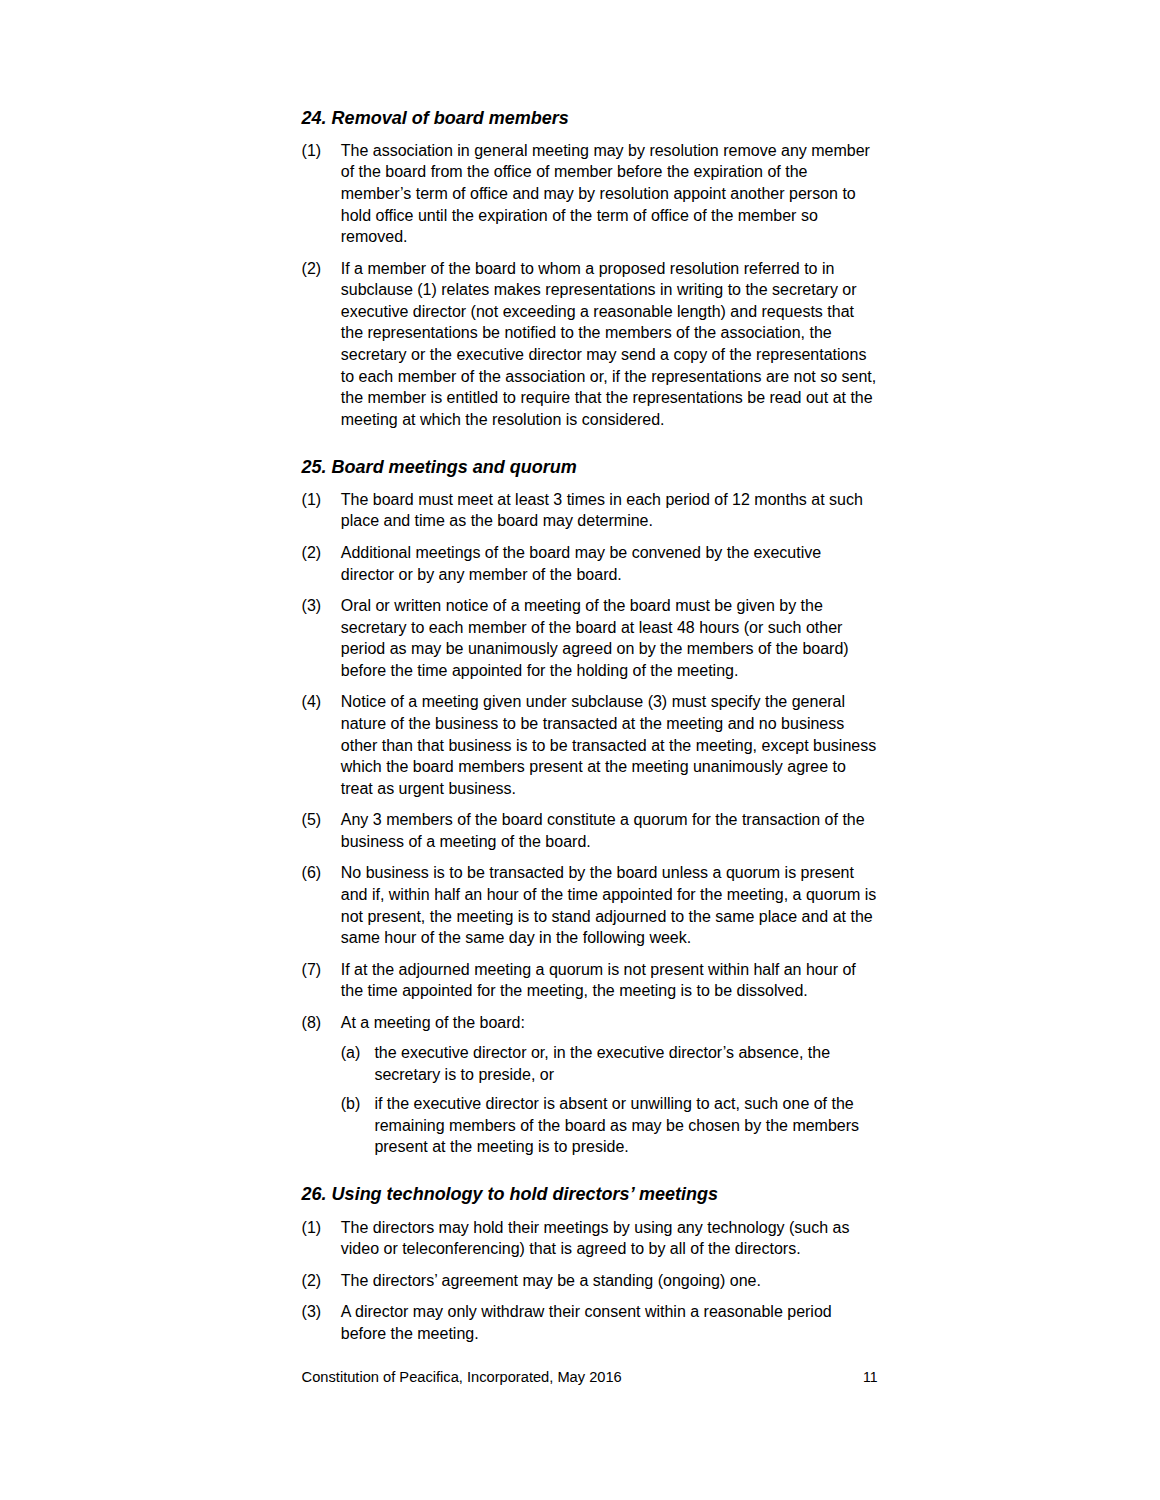24. Removal of board members
(1) The association in general meeting may by resolution remove any member of the board from the office of member before the expiration of the member’s term of office and may by resolution appoint another person to hold office until the expiration of the term of office of the member so removed.
(2) If a member of the board to whom a proposed resolution referred to in subclause (1) relates makes representations in writing to the secretary or executive director (not exceeding a reasonable length) and requests that the representations be notified to the members of the association, the secretary or the executive director may send a copy of the representations to each member of the association or, if the representations are not so sent, the member is entitled to require that the representations be read out at the meeting at which the resolution is considered.
25. Board meetings and quorum
(1) The board must meet at least 3 times in each period of 12 months at such place and time as the board may determine.
(2) Additional meetings of the board may be convened by the executive director or by any member of the board.
(3) Oral or written notice of a meeting of the board must be given by the secretary to each member of the board at least 48 hours (or such other period as may be unanimously agreed on by the members of the board) before the time appointed for the holding of the meeting.
(4) Notice of a meeting given under subclause (3) must specify the general nature of the business to be transacted at the meeting and no business other than that business is to be transacted at the meeting, except business which the board members present at the meeting unanimously agree to treat as urgent business.
(5) Any 3 members of the board constitute a quorum for the transaction of the business of a meeting of the board.
(6) No business is to be transacted by the board unless a quorum is present and if, within half an hour of the time appointed for the meeting, a quorum is not present, the meeting is to stand adjourned to the same place and at the same hour of the same day in the following week.
(7) If at the adjourned meeting a quorum is not present within half an hour of the time appointed for the meeting, the meeting is to be dissolved.
(8) At a meeting of the board:
(a) the executive director or, in the executive director’s absence, the secretary is to preside, or
(b) if the executive director is absent or unwilling to act, such one of the remaining members of the board as may be chosen by the members present at the meeting is to preside.
26. Using technology to hold directors’ meetings
(1) The directors may hold their meetings by using any technology (such as video or teleconferencing) that is agreed to by all of the directors.
(2) The directors’ agreement may be a standing (ongoing) one.
(3) A director may only withdraw their consent within a reasonable period before the meeting.
11 Constitution of Peacifica, Incorporated, May 2016